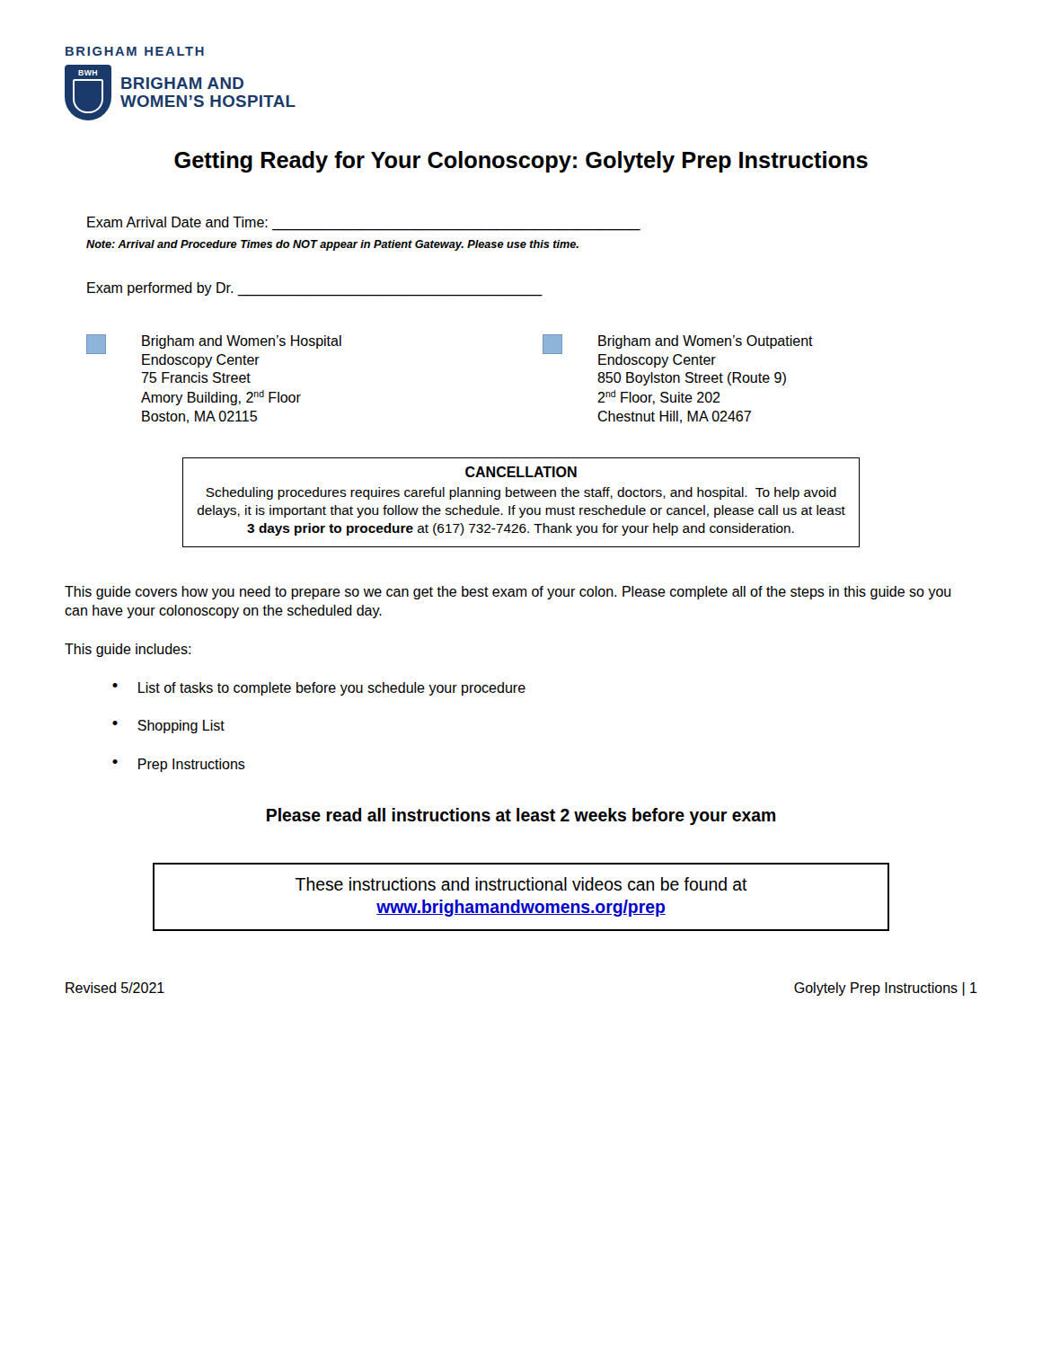BRIGHAM HEALTH
BWH
BRIGHAM AND
WOMEN’S HOSPITAL
Getting Ready for Your Colonoscopy: Golytely Prep Instructions
Exam Arrival Date and Time: ______________________________________________
Note: Arrival and Procedure Times do NOT appear in Patient Gateway. Please use this time.
Exam performed by Dr. ______________________________________
| | Brigham and Women’s Hospital Endoscopy Center 75 Francis Street Amory Building, 2 nd Floor Boston, MA 02115 | | Brigham and Women’s Outpatient Endoscopy Center 850 Boylston Street (Route 9) 2 nd Floor, Suite 202 Chestnut Hill, MA 02467 |
CANCELLATION
Scheduling procedures requires careful planning between the staff, doctors, and hospital. To help avoid delays, it is important that you follow the schedule. If you must reschedule or cancel, please call us at least 3 days prior to procedure at (617) 732-7426. Thank you for your help and consideration.
This guide covers how you need to prepare so we can get the best exam of your colon. Please complete all of the steps in this guide so you can have your colonoscopy on the scheduled day.
This guide includes:
List of tasks to complete before you schedule your procedure
Shopping List
Prep Instructions
Please read all instructions at least 2 weeks before your exam
These instructions and instructional videos can be found at
www.brighamandwomens.org/prep
Revised 5/2021 Golytely Prep Instructions | 1